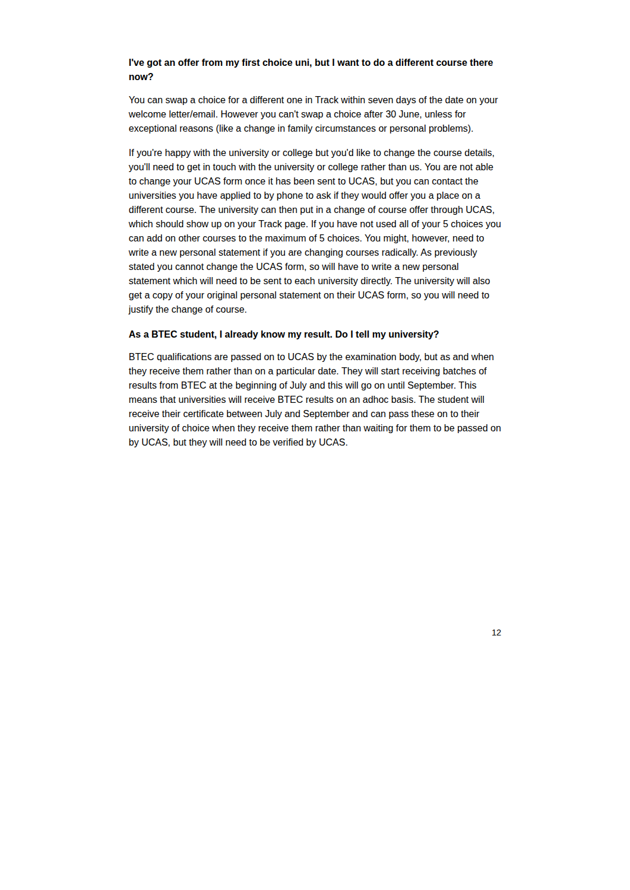I've got an offer from my first choice uni, but I want to do a different course there now?
You can swap a choice for a different one in Track within seven days of the date on your welcome letter/email. However you can't swap a choice after 30 June, unless for exceptional reasons (like a change in family circumstances or personal problems).
If you're happy with the university or college but you'd like to change the course details, you'll need to get in touch with the university or college rather than us. You are not able to change your UCAS form once it has been sent to UCAS, but you can contact the universities you have applied to by phone to ask if they would offer you a place on a different course. The university can then put in a change of course offer through UCAS, which should show up on your Track page. If you have not used all of your 5 choices you can add on other courses to the maximum of 5 choices. You might, however, need to write a new personal statement if you are changing courses radically. As previously stated you cannot change the UCAS form, so will have to write a new personal statement which will need to be sent to each university directly. The university will also get a copy of your original personal statement on their UCAS form, so you will need to justify the change of course.
As a BTEC student, I already know my result. Do I tell my university?
BTEC qualifications are passed on to UCAS by the examination body, but as and when they receive them rather than on a particular date. They will start receiving batches of results from BTEC at the beginning of July and this will go on until September. This means that universities will receive BTEC results on an adhoc basis. The student will receive their certificate between July and September and can pass these on to their university of choice when they receive them rather than waiting for them to be passed on by UCAS, but they will need to be verified by UCAS.
12